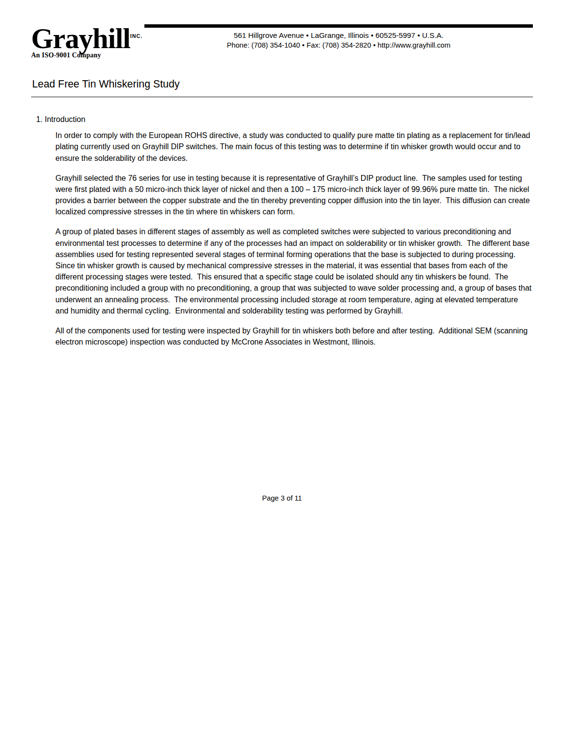GrayhillINC.
An ISO-9001 Company
561 Hillgrove Avenue • LaGrange, Illinois • 60525-5997 • U.S.A.
Phone: (708) 354-1040 • Fax: (708) 354-2820 • http://www.grayhill.com
Lead Free Tin Whiskering Study
Introduction
In order to comply with the European ROHS directive, a study was conducted to qualify pure matte tin plating as a replacement for tin/lead plating currently used on Grayhill DIP switches. The main focus of this testing was to determine if tin whisker growth would occur and to ensure the solderability of the devices.
Grayhill selected the 76 series for use in testing because it is representative of Grayhill’s DIP product line. The samples used for testing were first plated with a 50 micro-inch thick layer of nickel and then a 100 – 175 micro-inch thick layer of 99.96% pure matte tin. The nickel provides a barrier between the copper substrate and the tin thereby preventing copper diffusion into the tin layer. This diffusion can create localized compressive stresses in the tin where tin whiskers can form.
A group of plated bases in different stages of assembly as well as completed switches were subjected to various preconditioning and environmental test processes to determine if any of the processes had an impact on solderability or tin whisker growth. The different base assemblies used for testing represented several stages of terminal forming operations that the base is subjected to during processing. Since tin whisker growth is caused by mechanical compressive stresses in the material, it was essential that bases from each of the different processing stages were tested. This ensured that a specific stage could be isolated should any tin whiskers be found. The preconditioning included a group with no preconditioning, a group that was subjected to wave solder processing and, a group of bases that underwent an annealing process. The environmental processing included storage at room temperature, aging at elevated temperature and humidity and thermal cycling. Environmental and solderability testing was performed by Grayhill.
All of the components used for testing were inspected by Grayhill for tin whiskers both before and after testing. Additional SEM (scanning electron microscope) inspection was conducted by McCrone Associates in Westmont, Illinois.
Page 3 of 11